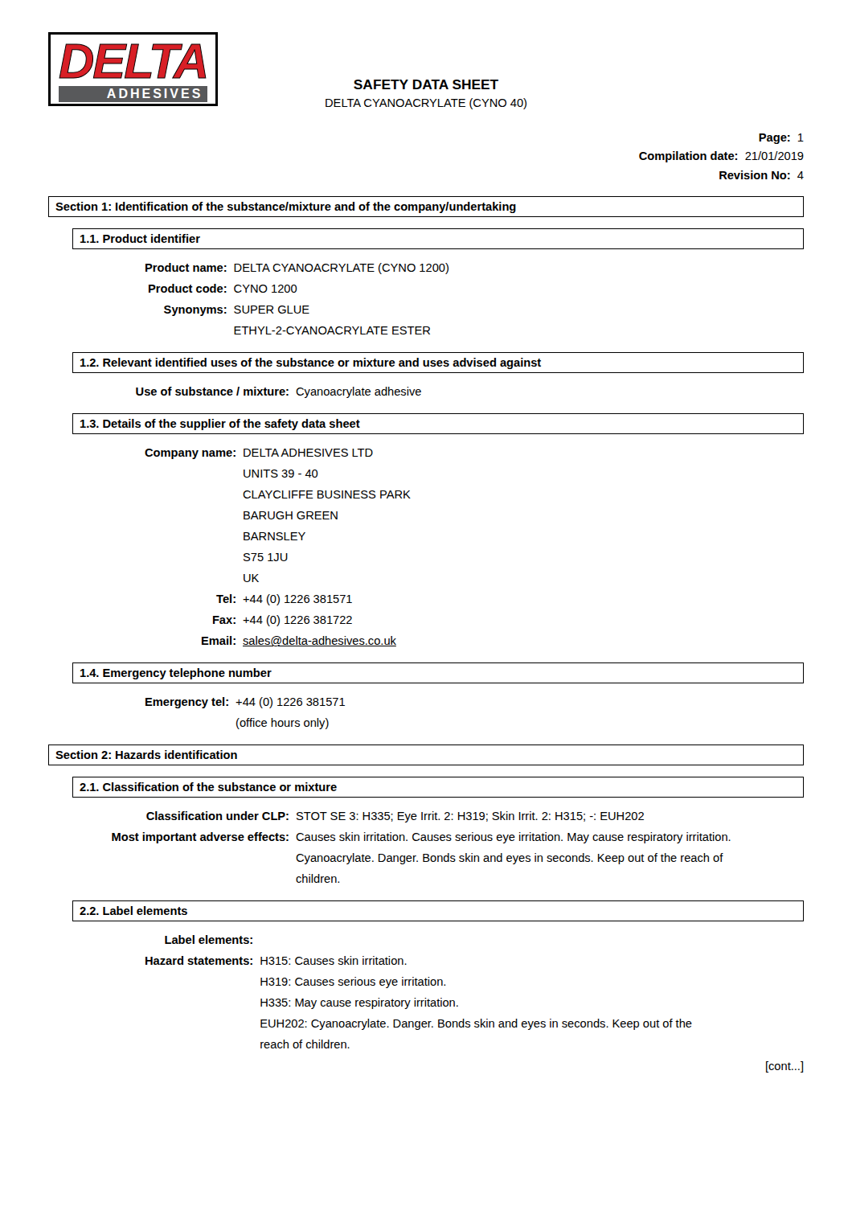DELTA
ADHESIVES
SAFETY DATA SHEET
DELTA CYANOACRYLATE (CYNO 40)
Page: 1
Compilation date: 21/01/2019
Revision No: 4
Section 1: Identification of the substance/mixture and of the company/undertaking
1.1. Product identifier
| Product name: | DELTA CYANOACRYLATE (CYNO 1200) |
| Product code: | CYNO 1200 |
| Synonyms: | SUPER GLUE |
| | ETHYL-2-CYANOACRYLATE ESTER |
1.2. Relevant identified uses of the substance or mixture and uses advised against
| Use of substance / mixture: | Cyanoacrylate adhesive |
1.3. Details of the supplier of the safety data sheet
| Company name: | DELTA ADHESIVES LTD |
| | UNITS 39 - 40 |
| | CLAYCLIFFE BUSINESS PARK |
| | BARUGH GREEN |
| | BARNSLEY |
| | S75 1JU |
| | UK |
| Tel: | +44 (0) 1226 381571 |
| Fax: | +44 (0) 1226 381722 |
| Email: | sales@delta-adhesives.co.uk |
1.4. Emergency telephone number
| Emergency tel: | +44 (0) 1226 381571 |
| | (office hours only) |
Section 2: Hazards identification
2.1. Classification of the substance or mixture
| Classification under CLP: | STOT SE 3: H335; Eye Irrit. 2: H319; Skin Irrit. 2: H315; -: EUH202 |
| Most important adverse effects: | Causes skin irritation. Causes serious eye irritation. May cause respiratory irritation. |
| | Cyanoacrylate. Danger. Bonds skin and eyes in seconds. Keep out of the reach of |
| | children. |
2.2. Label elements
| Label elements: | |
| Hazard statements: | H315: Causes skin irritation. |
| | H319: Causes serious eye irritation. |
| | H335: May cause respiratory irritation. |
| | EUH202: Cyanoacrylate. Danger. Bonds skin and eyes in seconds. Keep out of the |
| | reach of children. |
[cont...]